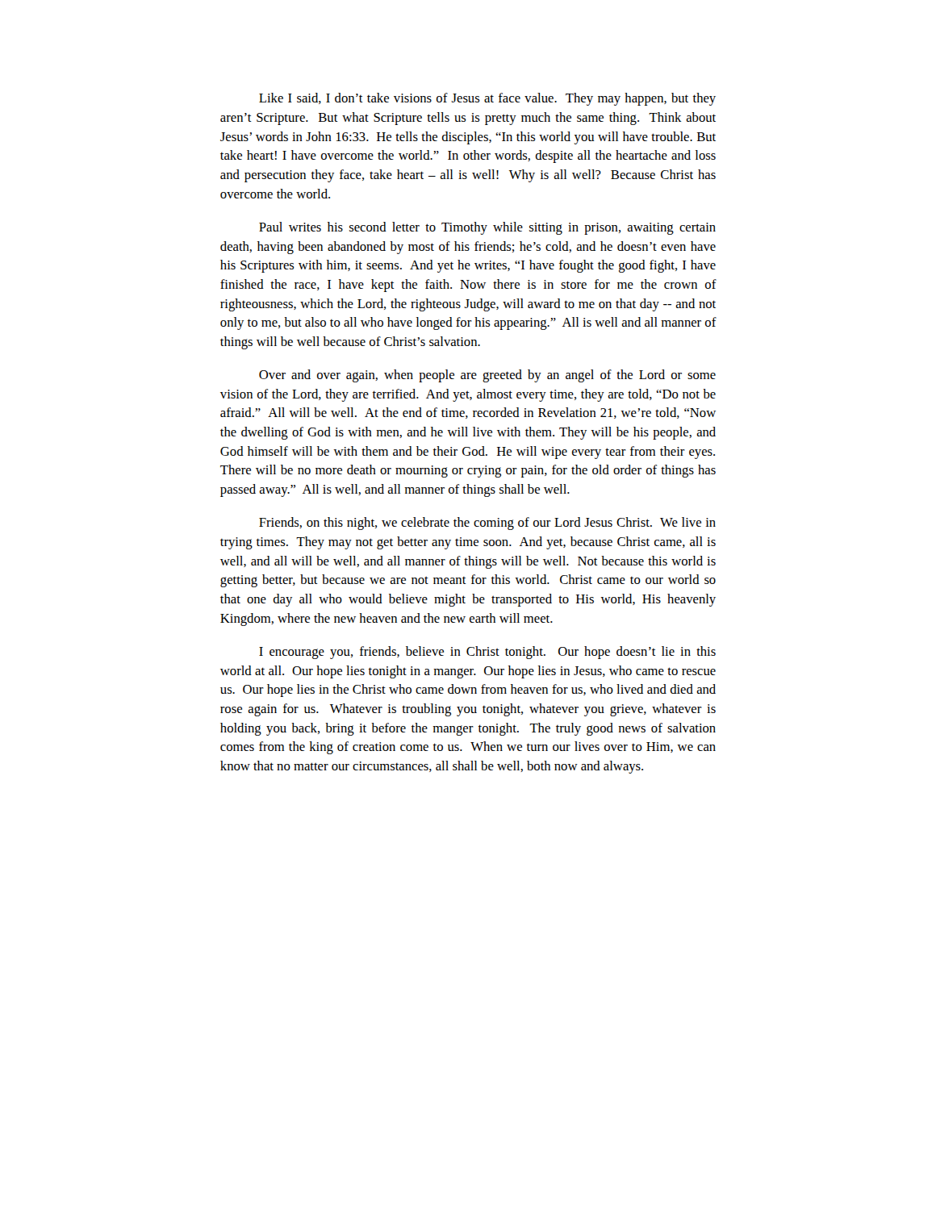Like I said, I don’t take visions of Jesus at face value. They may happen, but they aren’t Scripture. But what Scripture tells us is pretty much the same thing. Think about Jesus’ words in John 16:33. He tells the disciples, “In this world you will have trouble. But take heart! I have overcome the world.” In other words, despite all the heartache and loss and persecution they face, take heart – all is well! Why is all well? Because Christ has overcome the world.
Paul writes his second letter to Timothy while sitting in prison, awaiting certain death, having been abandoned by most of his friends; he’s cold, and he doesn’t even have his Scriptures with him, it seems. And yet he writes, “I have fought the good fight, I have finished the race, I have kept the faith. Now there is in store for me the crown of righteousness, which the Lord, the righteous Judge, will award to me on that day -- and not only to me, but also to all who have longed for his appearing.” All is well and all manner of things will be well because of Christ’s salvation.
Over and over again, when people are greeted by an angel of the Lord or some vision of the Lord, they are terrified. And yet, almost every time, they are told, “Do not be afraid.” All will be well. At the end of time, recorded in Revelation 21, we’re told, “Now the dwelling of God is with men, and he will live with them. They will be his people, and God himself will be with them and be their God. He will wipe every tear from their eyes. There will be no more death or mourning or crying or pain, for the old order of things has passed away.” All is well, and all manner of things shall be well.
Friends, on this night, we celebrate the coming of our Lord Jesus Christ. We live in trying times. They may not get better any time soon. And yet, because Christ came, all is well, and all will be well, and all manner of things will be well. Not because this world is getting better, but because we are not meant for this world. Christ came to our world so that one day all who would believe might be transported to His world, His heavenly Kingdom, where the new heaven and the new earth will meet.
I encourage you, friends, believe in Christ tonight. Our hope doesn’t lie in this world at all. Our hope lies tonight in a manger. Our hope lies in Jesus, who came to rescue us. Our hope lies in the Christ who came down from heaven for us, who lived and died and rose again for us. Whatever is troubling you tonight, whatever you grieve, whatever is holding you back, bring it before the manger tonight. The truly good news of salvation comes from the king of creation come to us. When we turn our lives over to Him, we can know that no matter our circumstances, all shall be well, both now and always.